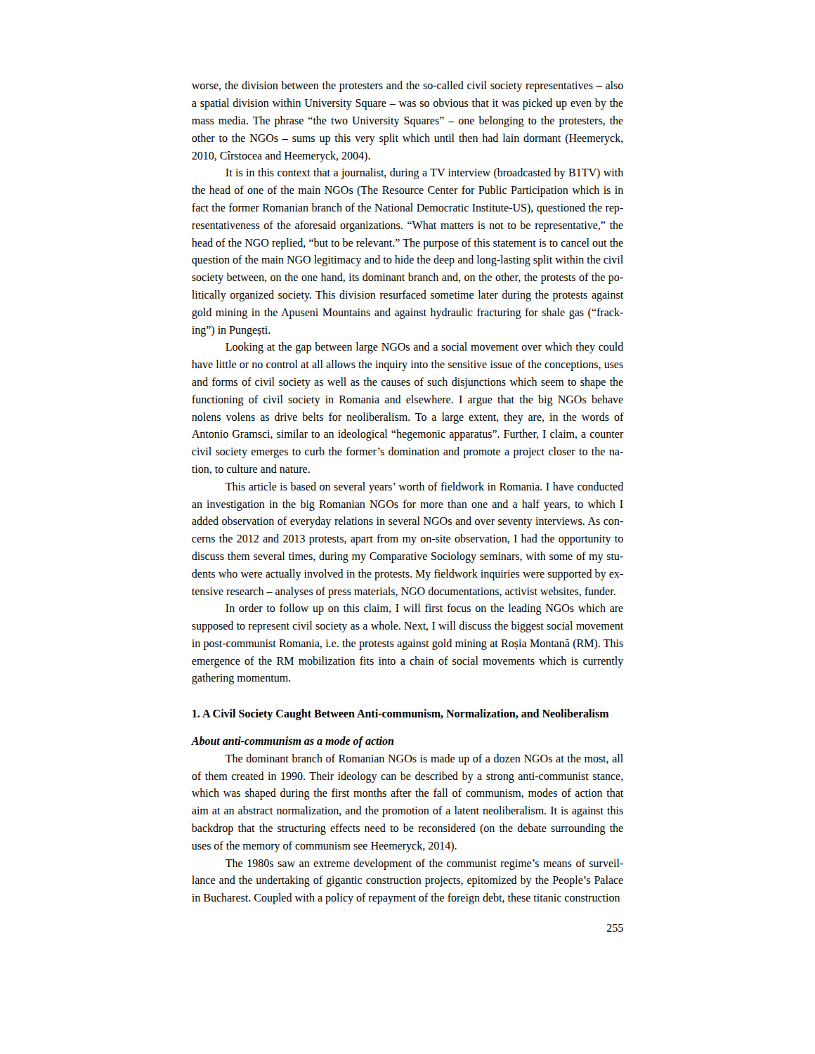worse, the division between the protesters and the so-called civil society representatives – also a spatial division within University Square – was so obvious that it was picked up even by the mass media. The phrase “the two University Squares” – one belonging to the protesters, the other to the NGOs – sums up this very split which until then had lain dormant (Heemeryck, 2010, Cîrstocea and Heemeryck, 2004).
It is in this context that a journalist, during a TV interview (broadcasted by B1TV) with the head of one of the main NGOs (The Resource Center for Public Participation which is in fact the former Romanian branch of the National Democratic Institute-US), questioned the representativeness of the aforesaid organizations. “What matters is not to be representative,” the head of the NGO replied, “but to be relevant.” The purpose of this statement is to cancel out the question of the main NGO legitimacy and to hide the deep and long-lasting split within the civil society between, on the one hand, its dominant branch and, on the other, the protests of the politically organized society. This division resurfaced sometime later during the protests against gold mining in the Apuseni Mountains and against hydraulic fracturing for shale gas (“fracking”) in Pungești.
Looking at the gap between large NGOs and a social movement over which they could have little or no control at all allows the inquiry into the sensitive issue of the conceptions, uses and forms of civil society as well as the causes of such disjunctions which seem to shape the functioning of civil society in Romania and elsewhere. I argue that the big NGOs behave nolens volens as drive belts for neoliberalism. To a large extent, they are, in the words of Antonio Gramsci, similar to an ideological “hegemonic apparatus”. Further, I claim, a counter civil society emerges to curb the former’s domination and promote a project closer to the nation, to culture and nature.
This article is based on several years’ worth of fieldwork in Romania. I have conducted an investigation in the big Romanian NGOs for more than one and a half years, to which I added observation of everyday relations in several NGOs and over seventy interviews. As concerns the 2012 and 2013 protests, apart from my on-site observation, I had the opportunity to discuss them several times, during my Comparative Sociology seminars, with some of my students who were actually involved in the protests. My fieldwork inquiries were supported by extensive research – analyses of press materials, NGO documentations, activist websites, funder.
In order to follow up on this claim, I will first focus on the leading NGOs which are supposed to represent civil society as a whole. Next, I will discuss the biggest social movement in post-communist Romania, i.e. the protests against gold mining at Roșia Montană (RM). This emergence of the RM mobilization fits into a chain of social movements which is currently gathering momentum.
1. A Civil Society Caught Between Anti-communism, Normalization, and Neoliberalism
About anti-communism as a mode of action
The dominant branch of Romanian NGOs is made up of a dozen NGOs at the most, all of them created in 1990. Their ideology can be described by a strong anti-communist stance, which was shaped during the first months after the fall of communism, modes of action that aim at an abstract normalization, and the promotion of a latent neoliberalism. It is against this backdrop that the structuring effects need to be reconsidered (on the debate surrounding the uses of the memory of communism see Heemeryck, 2014).
The 1980s saw an extreme development of the communist regime’s means of surveillance and the undertaking of gigantic construction projects, epitomized by the People’s Palace in Bucharest. Coupled with a policy of repayment of the foreign debt, these titanic construction
255